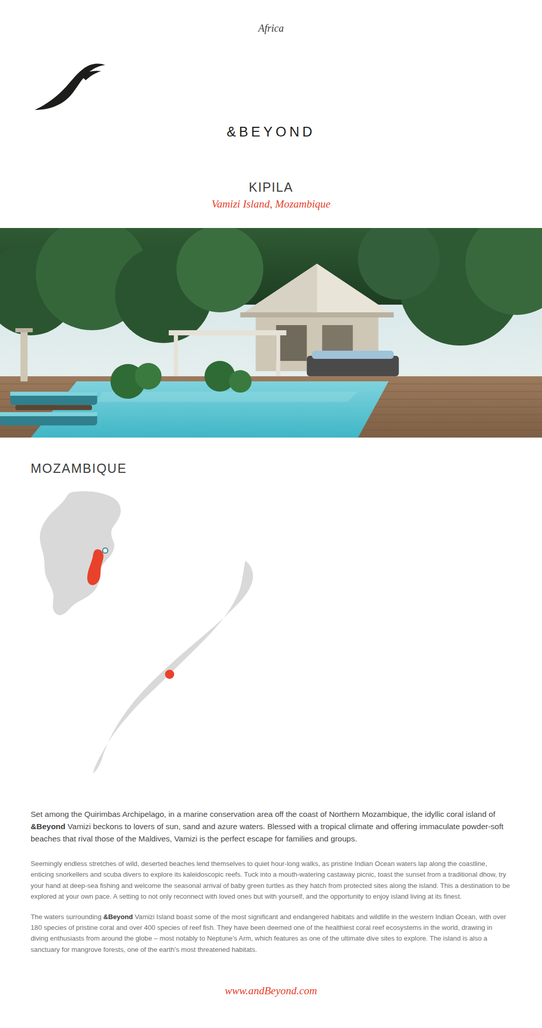Africa
&BEYOND
KIPILA
Vamizi Island, Mozambique
MOZAMBIQUE
Set among the Quirimbas Archipelago, in a marine conservation area off the coast of Northern Mozambique, the idyllic coral island of &Beyond Vamizi beckons to lovers of sun, sand and azure waters. Blessed with a tropical climate and offering immaculate powder-soft beaches that rival those of the Maldives, Vamizi is the perfect escape for families and groups.
Seemingly endless stretches of wild, deserted beaches lend themselves to quiet hour-long walks, as pristine Indian Ocean waters lap along the coastline, enticing snorkellers and scuba divers to explore its kaleidoscopic reefs. Tuck into a mouth-watering castaway picnic, toast the sunset from a traditional dhow, try your hand at deep-sea fishing and welcome the seasonal arrival of baby green turtles as they hatch from protected sites along the island. This a destination to be explored at your own pace. A setting to not only reconnect with loved ones but with yourself, and the opportunity to enjoy island living at its finest.
The waters surrounding &Beyond Vamizi Island boast some of the most significant and endangered habitats and wildlife in the western Indian Ocean, with over 180 species of pristine coral and over 400 species of reef fish. They have been deemed one of the healthiest coral reef ecosystems in the world, drawing in diving enthusiasts from around the globe – most notably to Neptune’s Arm, which features as one of the ultimate dive sites to explore. The island is also a sanctuary for mangrove forests, one of the earth’s most threatened habitats.
www.andBeyond.com